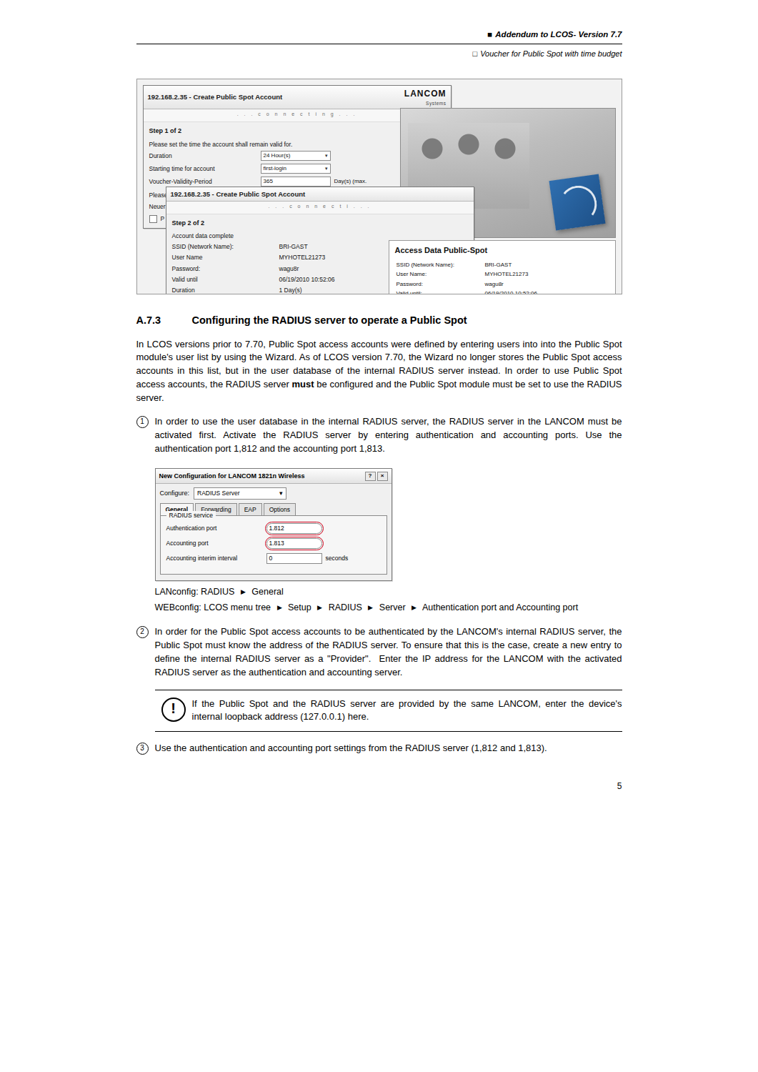■Addendum to LCOS- Version 7.7
□Voucher for Public Spot with time budget
192.168.2.35 - Create Public Spot Account LANCOMSystems
. . . c o n n e c t i n g . . .
Step 1 of 2
Please set the time the account shall remain valid for.
Duration
24 Hour(s)
Starting time for account
first-login
Voucher-Validity-Period
365
Day(s) (max.
Please enter a comment describing the user's identity.
Neuer Kommentar
P
192.168.2.35 - Create Public Spot Account
. . . c o n n e c t i . . .
Step 2 of 2
Account data complete
SSID (Network Name):
BRI-GAST
User Name
MYHOTEL21273
Password:
wagu8r
Valid until
06/19/2010 10:52:06
Duration
1 Day(s)
Access Data Public-Spot
| SSID (Network Name): | BRI-GAST |
| User Name: | MYHOTEL21273 |
| Password: | wagu8r |
| Valid until: | 06/19/2010 10:52:06 |
| Duration: | 1 Day(s) |
A.7.3 Configuring the RADIUS server to operate a Public Spot
In LCOS versions prior to 7.70, Public Spot access accounts were defined by entering users into into the Public Spot module's user list by using the Wizard. As of LCOS version 7.70, the Wizard no longer stores the Public Spot access accounts in this list, but in the user database of the internal RADIUS server instead. In order to use Public Spot access accounts, the RADIUS server must be configured and the Public Spot module must be set to use the RADIUS server.
1
In order to use the user database in the internal RADIUS server, the RADIUS server in the LANCOM must be activated first. Activate the RADIUS server by entering authentication and accounting ports. Use the authentication port 1,812 and the accounting port 1,813.
New Configuration for LANCOM 1821n Wireless ?×
Configure:
RADIUS Server▾
General
Forwarding
EAP
Options
RADIUS service
Authentication port
1.812
Accounting port
1.813
Accounting interim interval
0
seconds
LANconfig: RADIUS ▶ General
WEBconfig: LCOS menu tree ▶ Setup ▶ RADIUS ▶ Server ▶ Authentication port and Accounting port
2
In order for the Public Spot access accounts to be authenticated by the LANCOM's internal RADIUS server, the Public Spot must know the address of the RADIUS server. To ensure that this is the case, create a new entry to define the internal RADIUS server as a "Provider". Enter the IP address for the LANCOM with the activated RADIUS server as the authentication and accounting server.
!
If the Public Spot and the RADIUS server are provided by the same LANCOM, enter the device's internal loopback address (127.0.0.1) here.
3
Use the authentication and accounting port settings from the RADIUS server (1,812 and 1,813).
5